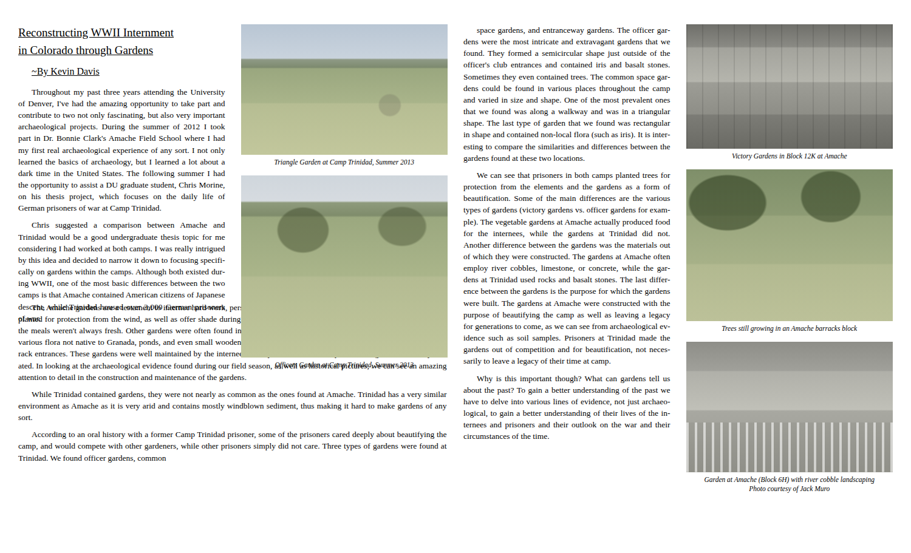Reconstructing WWII Internment
in Colorado through Gardens
~By Kevin Davis
Throughout my past three years attending the University of Denver, I've had the amazing opportunity to take part and contribute to two not only fascinating, but also very important archaeological projects. During the summer of 2012 I took part in Dr. Bonnie Clark's Amache Field School where I had my first real archaeological experience of any sort. I not only learned the basics of archaeology, but I learned a lot about a dark time in the United States. The following summer I had the opportunity to assist a DU graduate student, Chris Morine, on his thesis project, which focuses on the daily life of German prisoners of war at Camp Trinidad.
Chris suggested a comparison between Amache and Trinidad would be a good undergraduate thesis topic for me considering I had worked at both camps. I was really intrigued by this idea and decided to narrow it down to focusing specifically on gardens within the camps. Although both existed during WWII, one of the most basic differences between the two camps is that Amache contained American citizens of Japanese descent, while Trinidad housed over 3,000 German prisoners of war.
Triangle Garden at Camp Trinidad, Summer 2013
Officers Garden at Camp Trinidad, Summer 2013
space gardens, and entranceway gardens. The officer gardens were the most intricate and extravagant gardens that we found. They formed a semicircular shape just outside of the officer's club entrances and contained iris and basalt stones. Sometimes they even contained trees. The common space gardens could be found in various places throughout the camp and varied in size and shape. One of the most prevalent ones that we found was along a walkway and was in a triangular shape. The last type of garden that we found was rectangular in shape and contained non-local flora (such as iris). It is interesting to compare the similarities and differences between the gardens found at these two locations.
We can see that prisoners in both camps planted trees for protection from the elements and the gardens as a form of beautification. Some of the main differences are the various types of gardens (victory gardens vs. officer gardens for example). The vegetable gardens at Amache actually produced food for the internees, while the gardens at Trinidad did not. Another difference between the gardens was the materials out of which they were constructed. The gardens at Amache often employ river cobbles, limestone, or concrete, while the gardens at Trinidad used rocks and basalt stones. The last difference between the gardens is the purpose for which the gardens were built. The gardens at Amache were constructed with the purpose of beautifying the camp as well as leaving a legacy for generations to come, as we can see from archaeological evidence such as soil samples. Prisoners at Trinidad made the gardens out of competition and for beautification, not necessarily to leave a legacy of their time at camp.
Why is this important though? What can gardens tell us about the past? To gain a better understanding of the past we have to delve into various lines of evidence, not just archaeological, to gain a better understanding of their lives of the internees and prisoners and their outlook on the war and their circumstances of the time.
Victory Gardens in Block 12K at Amache
Trees still growing in an Amache barracks block
Garden at Amache (Block 6H) with river cobble landscaping
Photo courtesy of Jack Muro
The Amache gardens are a testament to internee hard work, perseverance, and pride. Trees can be found at the camp that were planted for protection from the wind, as well as offer shade during the summer. The vegetable gardens offered fresh foods when the meals weren't always fresh. Other gardens were often found in open areas of the camps, and sometimes they would contain various flora not native to Granada, ponds, and even small wooden bridges. Entryway gardens could be found outside many barrack entrances. These gardens were well maintained by the internees as they all had a sense of pride in the gardens that they created. In looking at the archaeological evidence found during our field season, as well as historical pictures, we can see an amazing attention to detail in the construction and maintenance of the gardens.
While Trinidad contained gardens, they were not nearly as common as the ones found at Amache. Trinidad has a very similar environment as Amache as it is very arid and contains mostly windblown sediment, thus making it hard to make gardens of any sort.
According to an oral history with a former Camp Trinidad prisoner, some of the prisoners cared deeply about beautifying the camp, and would compete with other gardeners, while other prisoners simply did not care. Three types of gardens were found at Trinidad. We found officer gardens, common